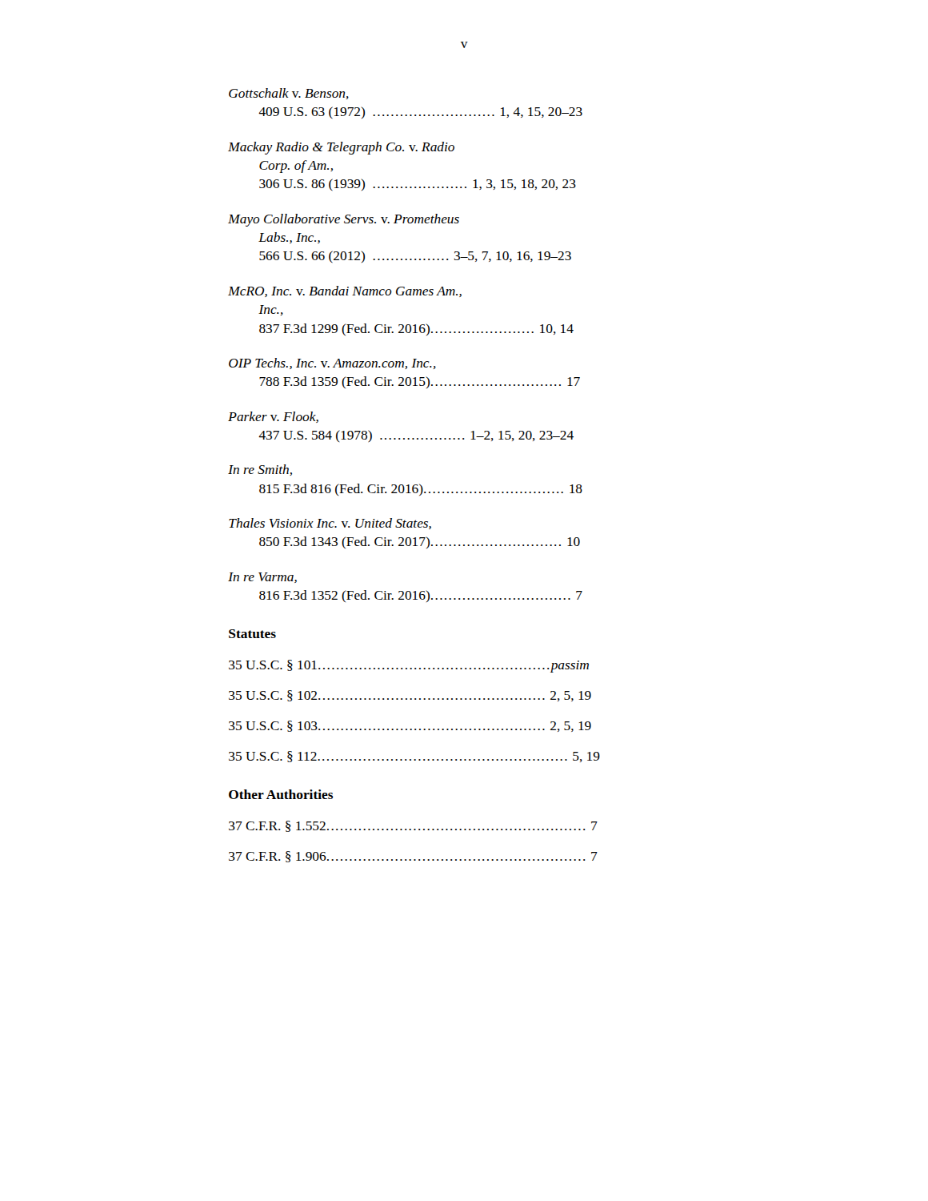v
Gottschalk v. Benson,
409 U.S. 63 (1972) ........................... 1, 4, 15, 20–23
Mackay Radio & Telegraph Co. v. Radio
Corp. of Am.,
306 U.S. 86 (1939) ..................... 1, 3, 15, 18, 20, 23
Mayo Collaborative Servs. v. Prometheus
Labs., Inc.,
566 U.S. 66 (2012) ................. 3–5, 7, 10, 16, 19–23
McRO, Inc. v. Bandai Namco Games Am.,
Inc.,
837 F.3d 1299 (Fed. Cir. 2016)....................... 10, 14
OIP Techs., Inc. v. Amazon.com, Inc.,
788 F.3d 1359 (Fed. Cir. 2015)............................. 17
Parker v. Flook,
437 U.S. 584 (1978) ................... 1–2, 15, 20, 23–24
In re Smith,
815 F.3d 816 (Fed. Cir. 2016)............................... 18
Thales Visionix Inc. v. United States,
850 F.3d 1343 (Fed. Cir. 2017)............................. 10
In re Varma,
816 F.3d 1352 (Fed. Cir. 2016)............................... 7
Statutes
35 U.S.C. § 101................................................... passim
35 U.S.C. § 102.................................................. 2, 5, 19
35 U.S.C. § 103.................................................. 2, 5, 19
35 U.S.C. § 112....................................................... 5, 19
Other Authorities
37 C.F.R. § 1.552......................................................... 7
37 C.F.R. § 1.906......................................................... 7